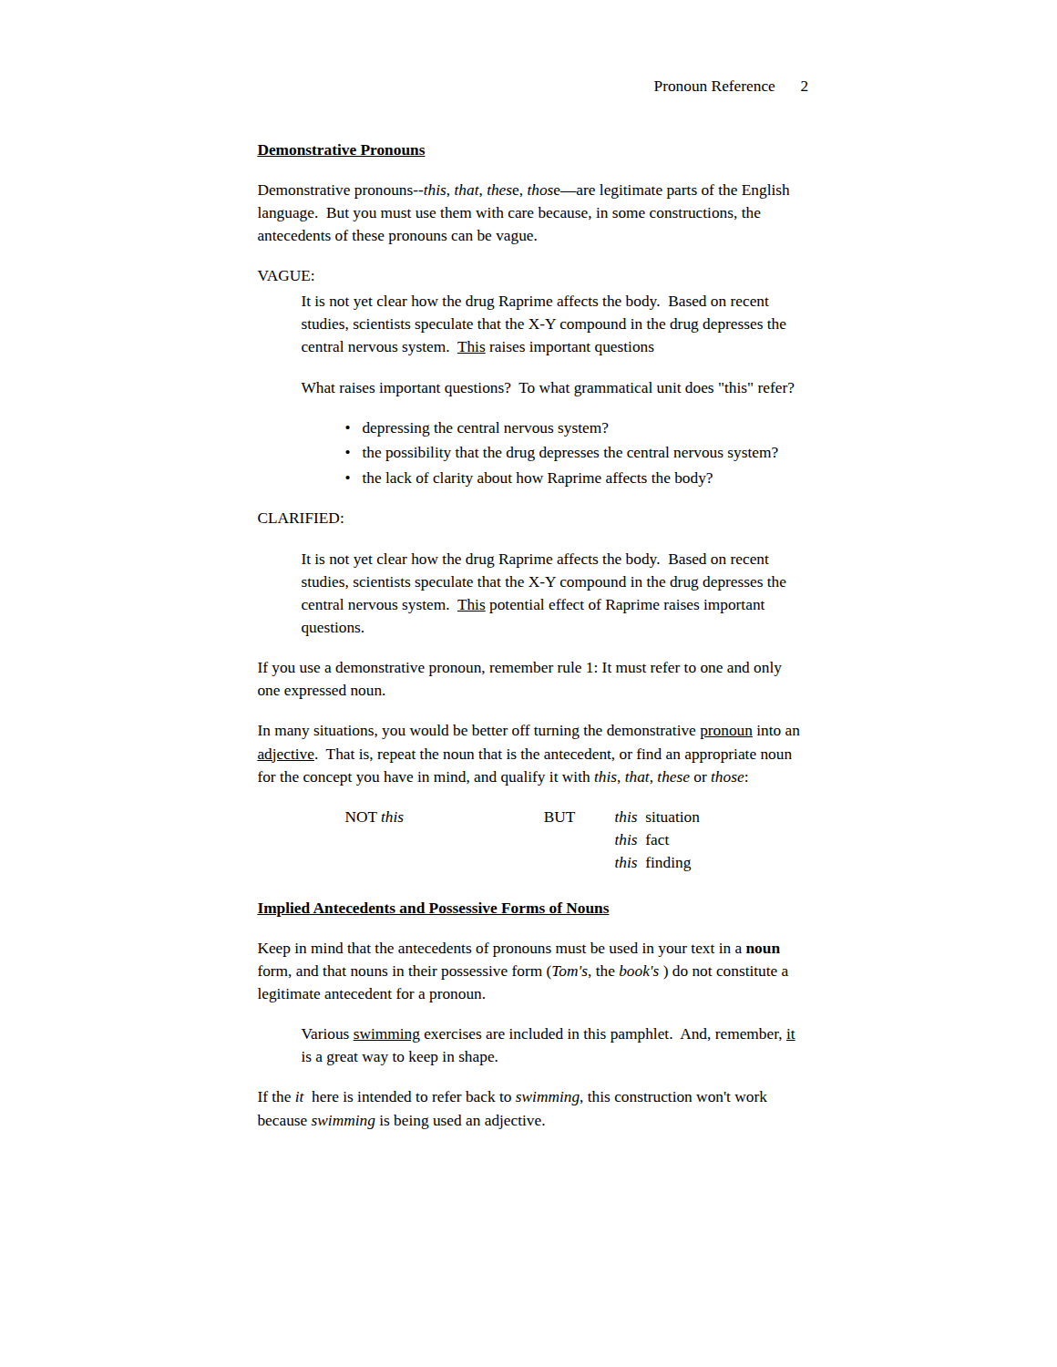Pronoun Reference2
Demonstrative Pronouns
Demonstrative pronouns--this, that, these, those—are legitimate parts of the English language. But you must use them with care because, in some constructions, the antecedents of these pronouns can be vague.
VAGUE:
It is not yet clear how the drug Raprime affects the body. Based on recent studies, scientists speculate that the X-Y compound in the drug depresses the central nervous system. This raises important questions
What raises important questions? To what grammatical unit does "this" refer?
depressing the central nervous system?
the possibility that the drug depresses the central nervous system?
the lack of clarity about how Raprime affects the body?
CLARIFIED:
It is not yet clear how the drug Raprime affects the body. Based on recent studies, scientists speculate that the X-Y compound in the drug depresses the central nervous system. This potential effect of Raprime raises important questions.
If you use a demonstrative pronoun, remember rule 1: It must refer to one and only one expressed noun.
In many situations, you would be better off turning the demonstrative pronoun into an adjective. That is, repeat the noun that is the antecedent, or find an appropriate noun for the concept you have in mind, and qualify it with this, that, these or those:
| NOT this | BUT | this situation |
| | | this fact |
| | | this finding |
Implied Antecedents and Possessive Forms of Nouns
Keep in mind that the antecedents of pronouns must be used in your text in a noun form, and that nouns in their possessive form (Tom's, the book's ) do not constitute a legitimate antecedent for a pronoun.
Various swimming exercises are included in this pamphlet. And, remember, it is a great way to keep in shape.
If the it here is intended to refer back to swimming, this construction won't work because swimming is being used an adjective.